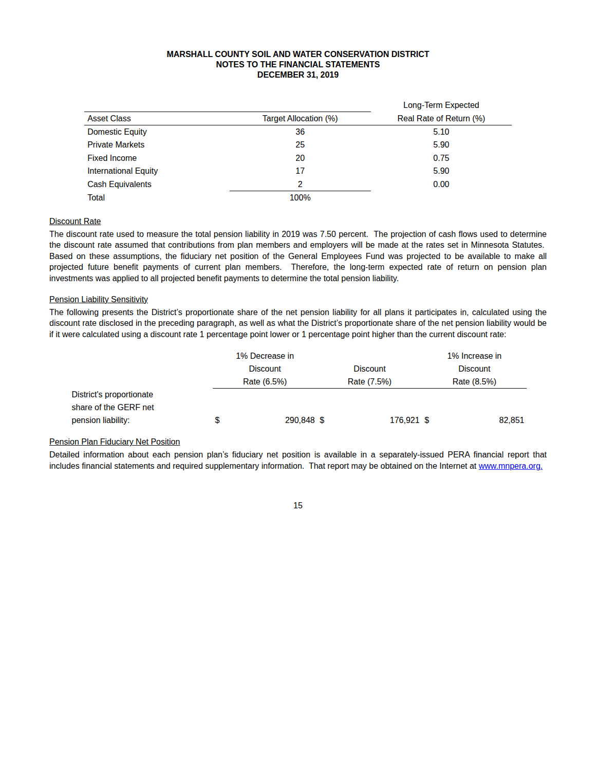MARSHALL COUNTY SOIL AND WATER CONSERVATION DISTRICT
NOTES TO THE FINANCIAL STATEMENTS
DECEMBER 31, 2019
| | | Long-Term Expected |
| --- | --- | --- |
| Asset Class | Target Allocation (%) | Real Rate of Return (%) |
| Domestic Equity | 36 | 5.10 |
| Private Markets | 25 | 5.90 |
| Fixed Income | 20 | 0.75 |
| International Equity | 17 | 5.90 |
| Cash Equivalents | 2 | 0.00 |
| Total | 100% | |
Discount Rate
The discount rate used to measure the total pension liability in 2019 was 7.50 percent. The projection of cash flows used to determine the discount rate assumed that contributions from plan members and employers will be made at the rates set in Minnesota Statutes. Based on these assumptions, the fiduciary net position of the General Employees Fund was projected to be available to make all projected future benefit payments of current plan members. Therefore, the long-term expected rate of return on pension plan investments was applied to all projected benefit payments to determine the total pension liability.
Pension Liability Sensitivity
The following presents the District’s proportionate share of the net pension liability for all plans it participates in, calculated using the discount rate disclosed in the preceding paragraph, as well as what the District’s proportionate share of the net pension liability would be if it were calculated using a discount rate 1 percentage point lower or 1 percentage point higher than the current discount rate:
| | 1% Decrease in | | 1% Increase in |
| | Discount | Discount | Discount |
| | Rate (6.5%) | Rate (7.5%) | Rate (8.5%) |
| District's proportionate | |
| share of the GERF net | |
| pension liability: | $ | 290,848 | $ | 176,921 | $ | 82,851 |
Pension Plan Fiduciary Net Position
Detailed information about each pension plan’s fiduciary net position is available in a separately-issued PERA financial report that includes financial statements and required supplementary information. That report may be obtained on the Internet at www.mnpera.org.
15